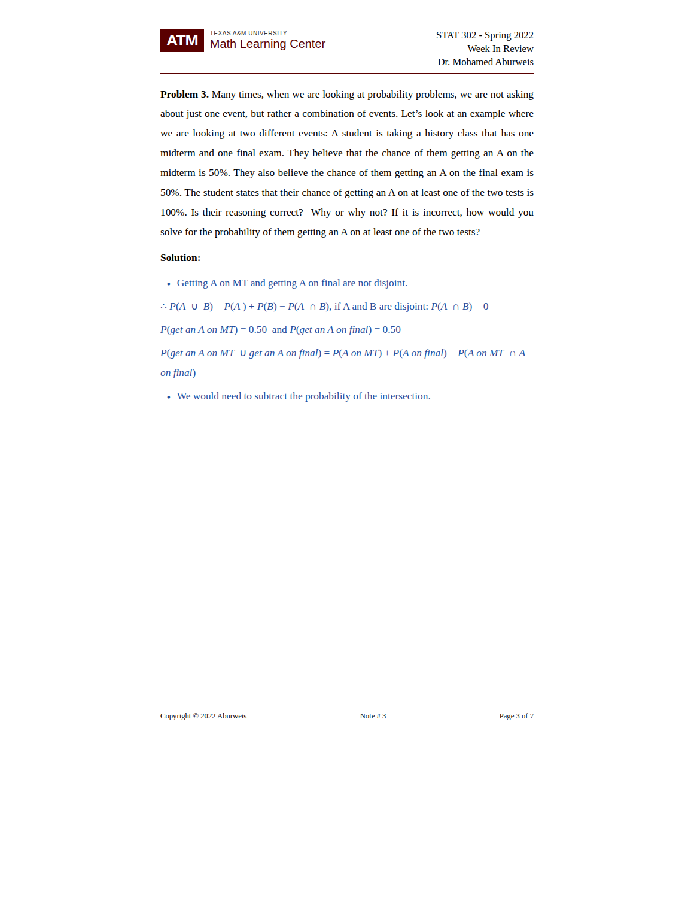A⁠T⁠M
Texas A&M University Math Learning Center
STAT 302 - Spring 2022
Week In Review
Dr. Mohamed Aburweis
Problem 3. Many times, when we are looking at probability problems, we are not asking about just one event, but rather a combination of events. Let’s look at an example where we are looking at two different events: A student is taking a history class that has one midterm and one final exam. They believe that the chance of them getting an A on the midterm is 50%. They also believe the chance of them getting an A on the final exam is 50%. The student states that their chance of getting an A on at least one of the two tests is 100%. Is their reasoning correct? Why or why not? If it is incorrect, how would you solve for the probability of them getting an A on at least one of the two tests?
Solution:
Getting A on MT and getting A on final are not disjoint.
∴ P(A ∪ B) = P(A ) + P(B) − P(A ∩ B), if A and B are disjoint: P(A ∩ B) = 0
P(get an A on MT) = 0.50 and P(get an A on final) = 0.50
P(get an A on MT ∪ get an A on final) = P(A on MT) + P(A on final) − P(A on MT ∩ A on final)
We would need to subtract the probability of the intersection.
Copyright © 2022 Aburweis Note # 3 Page 3 of 7